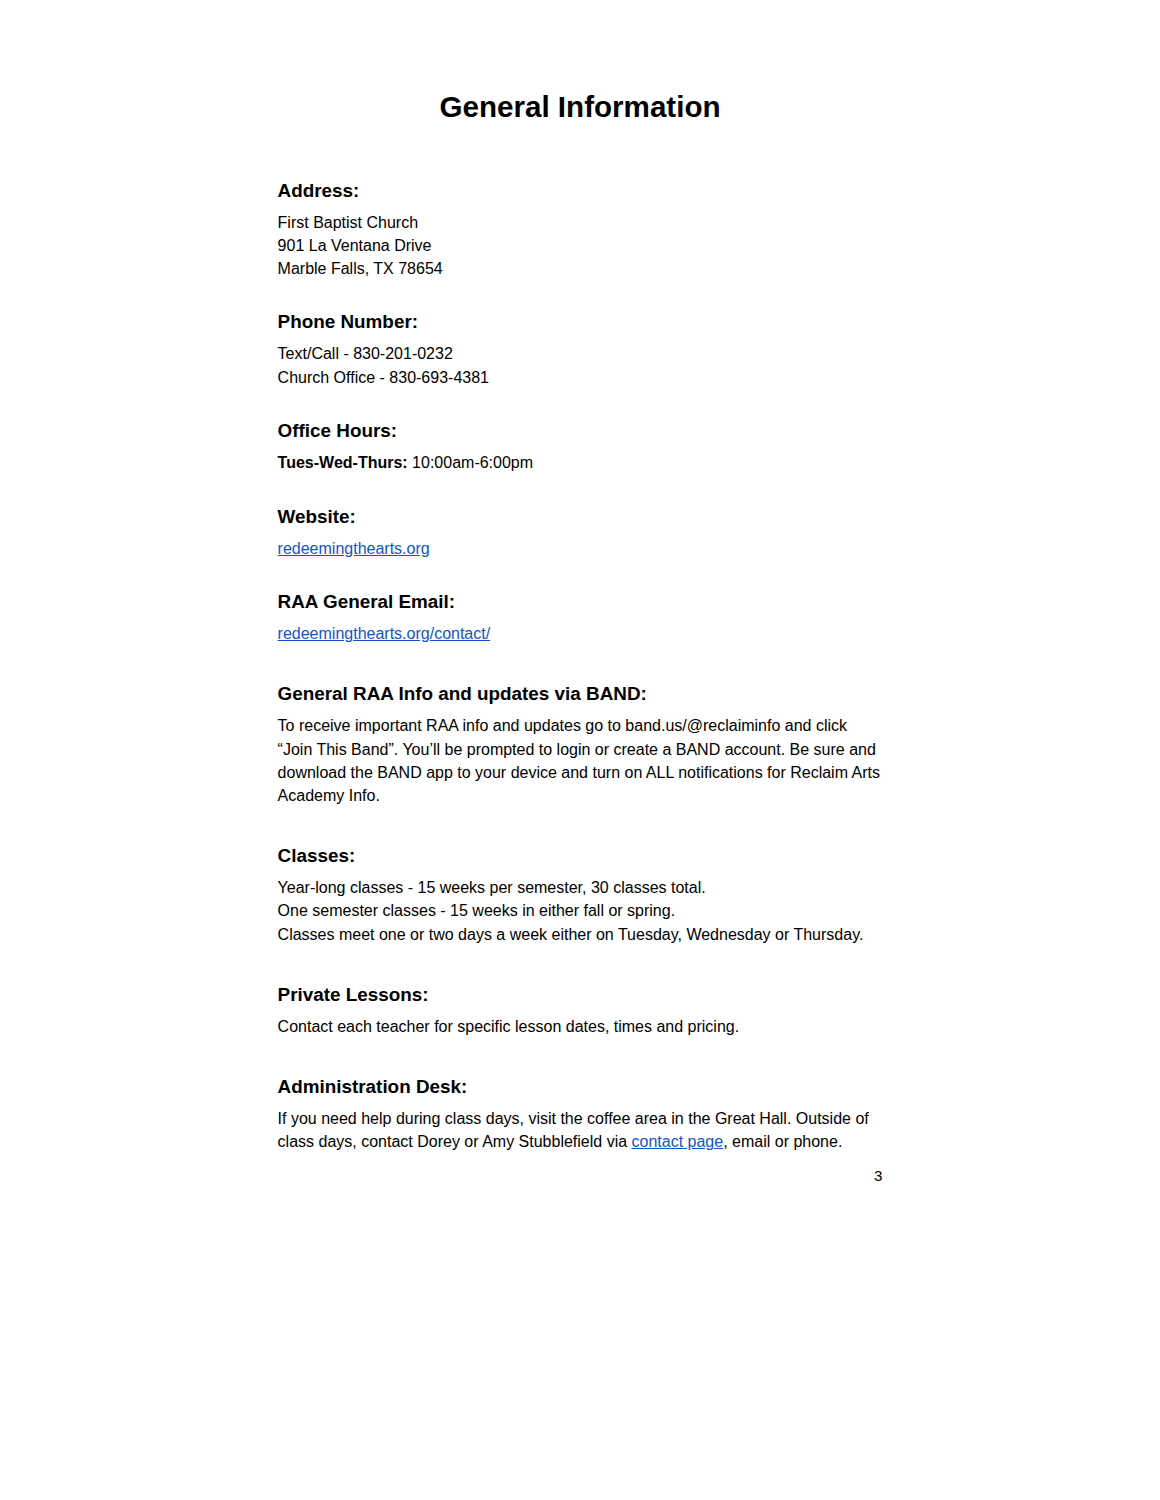General Information
Address:
First Baptist Church
901 La Ventana Drive
Marble Falls, TX 78654
Phone Number:
Text/Call - 830-201-0232
Church Office - 830-693-4381
Office Hours:
Tues-Wed-Thurs: 10:00am-6:00pm
Website:
redeemingthearts.org
RAA General Email:
redeemingthearts.org/contact/
General RAA Info and updates via BAND:
To receive important RAA info and updates go to band.us/@reclaiminfo and click “Join This Band”. You’ll be prompted to login or create a BAND account. Be sure and download the BAND app to your device and turn on ALL notifications for Reclaim Arts Academy Info.
Classes:
Year-long classes - 15 weeks per semester, 30 classes total.
One semester classes - 15 weeks in either fall or spring.
Classes meet one or two days a week either on Tuesday, Wednesday or Thursday.
Private Lessons:
Contact each teacher for specific lesson dates, times and pricing.
Administration Desk:
If you need help during class days, visit the coffee area in the Great Hall. Outside of class days, contact Dorey or Amy Stubblefield via contact page, email or phone.
3